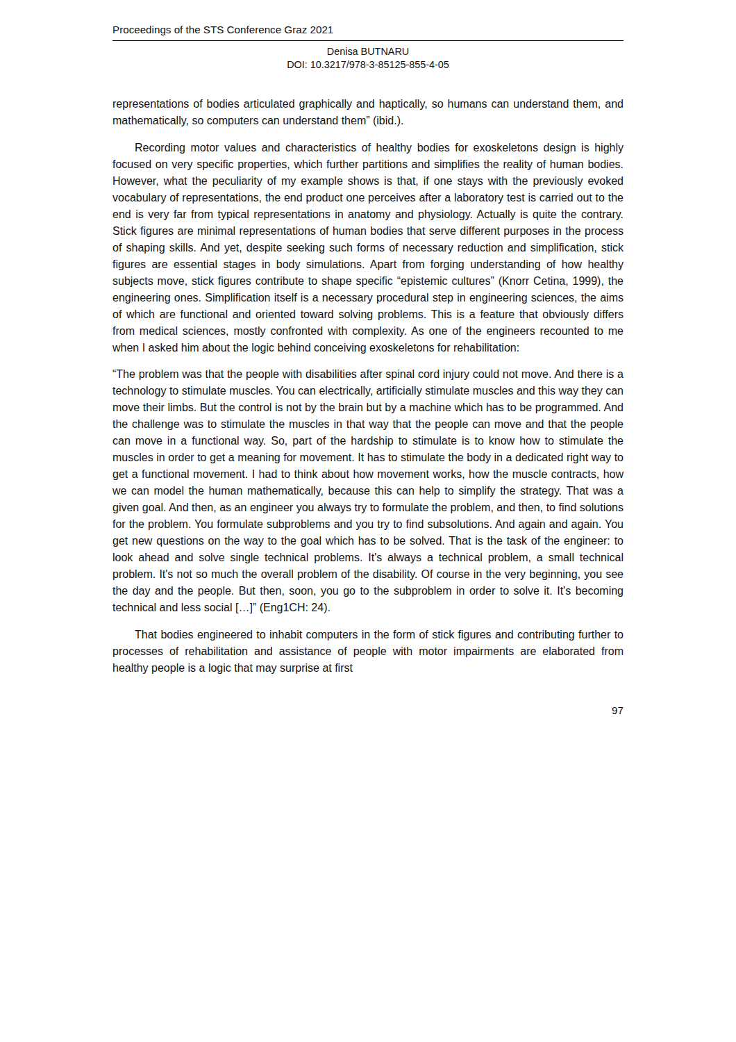Proceedings of the STS Conference Graz 2021
Denisa BUTNARU DOI: 10.3217/978-3-85125-855-4-05
representations of bodies articulated graphically and haptically, so humans can understand them, and mathematically, so computers can understand them” (ibid.).
Recording motor values and characteristics of healthy bodies for exoskeletons design is highly focused on very specific properties, which further partitions and simplifies the reality of human bodies. However, what the peculiarity of my example shows is that, if one stays with the previously evoked vocabulary of representations, the end product one perceives after a laboratory test is carried out to the end is very far from typical representations in anatomy and physiology. Actually is quite the contrary. Stick figures are minimal representations of human bodies that serve different purposes in the process of shaping skills. And yet, despite seeking such forms of necessary reduction and simplification, stick figures are essential stages in body simulations. Apart from forging understanding of how healthy subjects move, stick figures contribute to shape specific “epistemic cultures” (Knorr Cetina, 1999), the engineering ones. Simplification itself is a necessary procedural step in engineering sciences, the aims of which are functional and oriented toward solving problems. This is a feature that obviously differs from medical sciences, mostly confronted with complexity. As one of the engineers recounted to me when I asked him about the logic behind conceiving exoskeletons for rehabilitation:
“The problem was that the people with disabilities after spinal cord injury could not move. And there is a technology to stimulate muscles. You can electrically, artificially stimulate muscles and this way they can move their limbs. But the control is not by the brain but by a machine which has to be programmed. And the challenge was to stimulate the muscles in that way that the people can move and that the people can move in a functional way. So, part of the hardship to stimulate is to know how to stimulate the muscles in order to get a meaning for movement. It has to stimulate the body in a dedicated right way to get a functional movement. I had to think about how movement works, how the muscle contracts, how we can model the human mathematically, because this can help to simplify the strategy. That was a given goal. And then, as an engineer you always try to formulate the problem, and then, to find solutions for the problem. You formulate subproblems and you try to find subsolutions. And again and again. You get new questions on the way to the goal which has to be solved. That is the task of the engineer: to look ahead and solve single technical problems. It's always a technical problem, a small technical problem. It's not so much the overall problem of the disability. Of course in the very beginning, you see the day and the people. But then, soon, you go to the subproblem in order to solve it. It's becoming technical and less social […]” (Eng1CH: 24).
That bodies engineered to inhabit computers in the form of stick figures and contributing further to processes of rehabilitation and assistance of people with motor impairments are elaborated from healthy people is a logic that may surprise at first
97